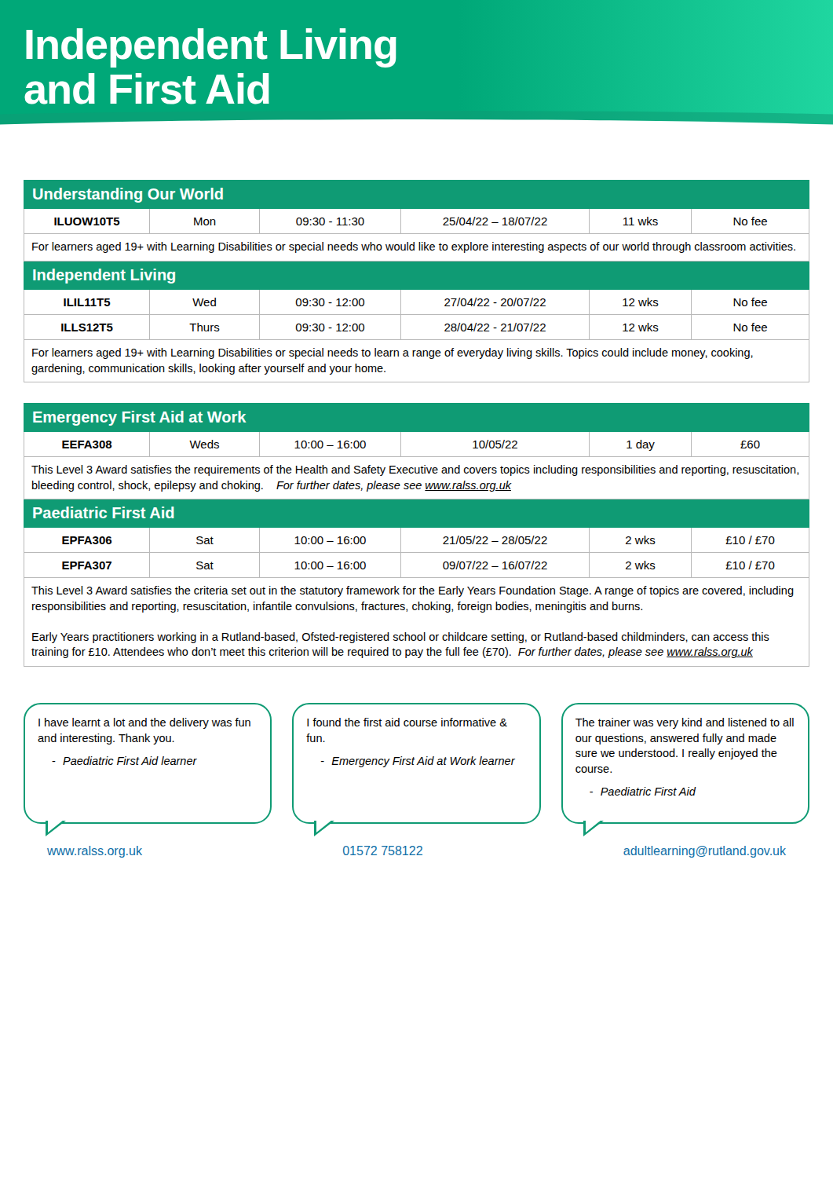Independent Living
and First Aid
| Understanding Our World |
| --- |
| ILUOW10T5 | Mon | 09:30 - 11:30 | 25/04/22 – 18/07/22 | 11 wks | No fee |
| For learners aged 19+ with Learning Disabilities or special needs who would like to explore interesting aspects of our world through classroom activities. |
| Independent Living |
| ILIL11T5 | Wed | 09:30 - 12:00 | 27/04/22 - 20/07/22 | 12 wks | No fee |
| ILLS12T5 | Thurs | 09:30 - 12:00 | 28/04/22 - 21/07/22 | 12 wks | No fee |
| For learners aged 19+ with Learning Disabilities or special needs to learn a range of everyday living skills. Topics could include money, cooking, gardening, communication skills, looking after yourself and your home. |
| Emergency First Aid at Work |
| --- |
| EEFA308 | Weds | 10:00 – 16:00 | 10/05/22 | 1 day | £60 |
| This Level 3 Award satisfies the requirements of the Health and Safety Executive and covers topics including responsibilities and reporting, resuscitation, bleeding control, shock, epilepsy and choking. For further dates, please see www.ralss.org.uk |
| Paediatric First Aid |
| EPFA306 | Sat | 10:00 – 16:00 | 21/05/22 – 28/05/22 | 2 wks | £10 / £70 |
| EPFA307 | Sat | 10:00 – 16:00 | 09/07/22 – 16/07/22 | 2 wks | £10 / £70 |
| This Level 3 Award satisfies the criteria set out in the statutory framework for the Early Years Foundation Stage. A range of topics are covered, including responsibilities and reporting, resuscitation, infantile convulsions, fractures, choking, foreign bodies, meningitis and burns. Early Years practitioners working in a Rutland-based, Ofsted-registered school or childcare setting, or Rutland-based childminders, can access this training for £10. Attendees who don’t meet this criterion will be required to pay the full fee (£70). For further dates, please see www.ralss.org.uk |
I have learnt a lot and the delivery was fun and interesting. Thank you.
Paediatric First Aid learner
I found the first aid course informative & fun.
Emergency First Aid at Work learner
The trainer was very kind and listened to all our questions, answered fully and made sure we understood. I really enjoyed the course.
Paediatric First Aid
www.ralss.org.uk 01572 758122 adultlearning@rutland.gov.uk